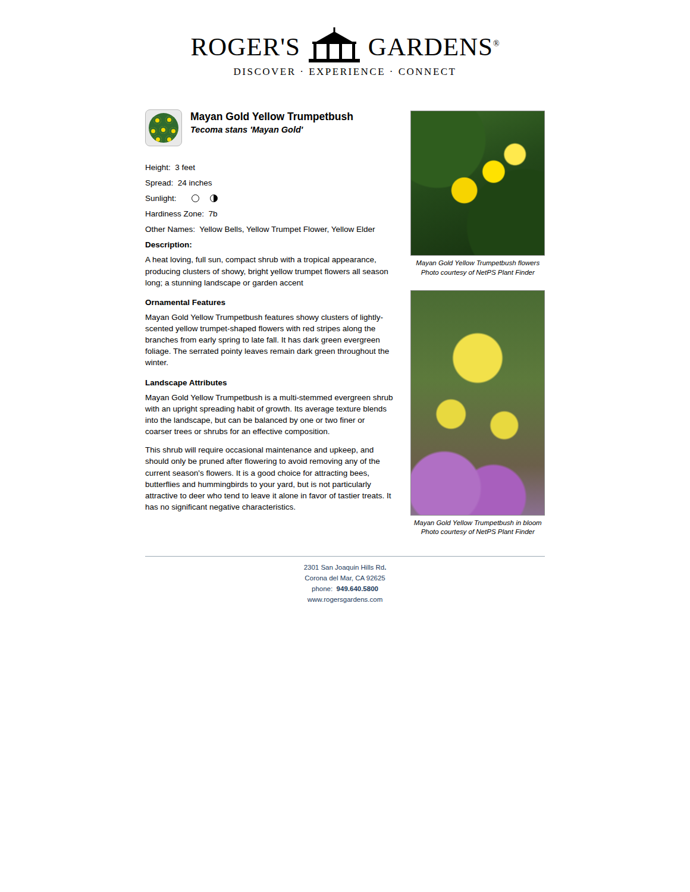ROGER'S GARDENS®
Discover · Experience · Connect
Mayan Gold Yellow Trumpetbush
Tecoma stans 'Mayan Gold'
Height: 3 feet
Spread: 24 inches
Sunlight:
Hardiness Zone: 7b
Other Names: Yellow Bells, Yellow Trumpet Flower, Yellow Elder
Description:
A heat loving, full sun, compact shrub with a tropical appearance, producing clusters of showy, bright yellow trumpet flowers all season long; a stunning landscape or garden accent
Ornamental Features
Mayan Gold Yellow Trumpetbush features showy clusters of lightly-scented yellow trumpet-shaped flowers with red stripes along the branches from early spring to late fall. It has dark green evergreen foliage. The serrated pointy leaves remain dark green throughout the winter.
Landscape Attributes
Mayan Gold Yellow Trumpetbush is a multi-stemmed evergreen shrub with an upright spreading habit of growth. Its average texture blends into the landscape, but can be balanced by one or two finer or coarser trees or shrubs for an effective composition.
This shrub will require occasional maintenance and upkeep, and should only be pruned after flowering to avoid removing any of the current season's flowers. It is a good choice for attracting bees, butterflies and hummingbirds to your yard, but is not particularly attractive to deer who tend to leave it alone in favor of tastier treats. It has no significant negative characteristics.
Mayan Gold Yellow Trumpetbush flowers
Photo courtesy of NetPS Plant Finder
Mayan Gold Yellow Trumpetbush in bloom
Photo courtesy of NetPS Plant Finder
2301 San Joaquin Hills Rd.
Corona del Mar, CA 92625
phone: 949.640.5800
www.rogersgardens.com